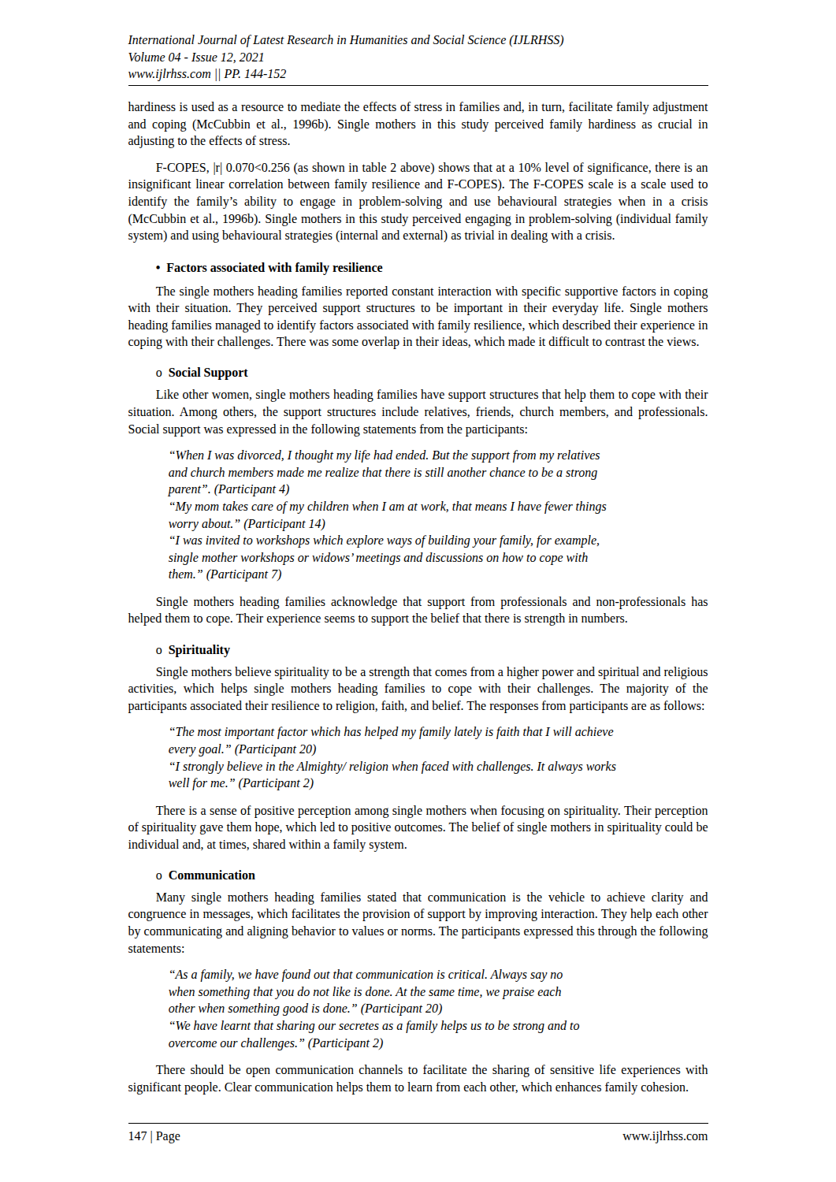International Journal of Latest Research in Humanities and Social Science (IJLRHSS)
Volume 04 - Issue 12, 2021
www.ijlrhss.com || PP. 144-152
hardiness is used as a resource to mediate the effects of stress in families and, in turn, facilitate family adjustment and coping (McCubbin et al., 1996b). Single mothers in this study perceived family hardiness as crucial in adjusting to the effects of stress.
F-COPES, |r| 0.070<0.256 (as shown in table 2 above) shows that at a 10% level of significance, there is an insignificant linear correlation between family resilience and F-COPES). The F-COPES scale is a scale used to identify the family’s ability to engage in problem-solving and use behavioural strategies when in a crisis (McCubbin et al., 1996b). Single mothers in this study perceived engaging in problem-solving (individual family system) and using behavioural strategies (internal and external) as trivial in dealing with a crisis.
Factors associated with family resilience
The single mothers heading families reported constant interaction with specific supportive factors in coping with their situation. They perceived support structures to be important in their everyday life. Single mothers heading families managed to identify factors associated with family resilience, which described their experience in coping with their challenges. There was some overlap in their ideas, which made it difficult to contrast the views.
Social Support
Like other women, single mothers heading families have support structures that help them to cope with their situation. Among others, the support structures include relatives, friends, church members, and professionals. Social support was expressed in the following statements from the participants:
“When I was divorced, I thought my life had ended. But the support from my relatives
and church members made me realize that there is still another chance to be a strong
parent”. (Participant 4)
“My mom takes care of my children when I am at work, that means I have fewer things
worry about.” (Participant 14)
“I was invited to workshops which explore ways of building your family, for example,
single mother workshops or widows’ meetings and discussions on how to cope with
them.” (Participant 7)
Single mothers heading families acknowledge that support from professionals and non-professionals has helped them to cope. Their experience seems to support the belief that there is strength in numbers.
Spirituality
Single mothers believe spirituality to be a strength that comes from a higher power and spiritual and religious activities, which helps single mothers heading families to cope with their challenges. The majority of the participants associated their resilience to religion, faith, and belief. The responses from participants are as follows:
“The most important factor which has helped my family lately is faith that I will achieve
every goal.” (Participant 20)
“I strongly believe in the Almighty/ religion when faced with challenges. It always works
well for me.” (Participant 2)
There is a sense of positive perception among single mothers when focusing on spirituality. Their perception of spirituality gave them hope, which led to positive outcomes. The belief of single mothers in spirituality could be individual and, at times, shared within a family system.
Communication
Many single mothers heading families stated that communication is the vehicle to achieve clarity and congruence in messages, which facilitates the provision of support by improving interaction. They help each other by communicating and aligning behavior to values or norms. The participants expressed this through the following statements:
“As a family, we have found out that communication is critical. Always say no
when something that you do not like is done. At the same time, we praise each
other when something good is done.” (Participant 20)
“We have learnt that sharing our secretes as a family helps us to be strong and to
overcome our challenges.” (Participant 2)
There should be open communication channels to facilitate the sharing of sensitive life experiences with significant people. Clear communication helps them to learn from each other, which enhances family cohesion.
147 | Page www.ijlrhss.com